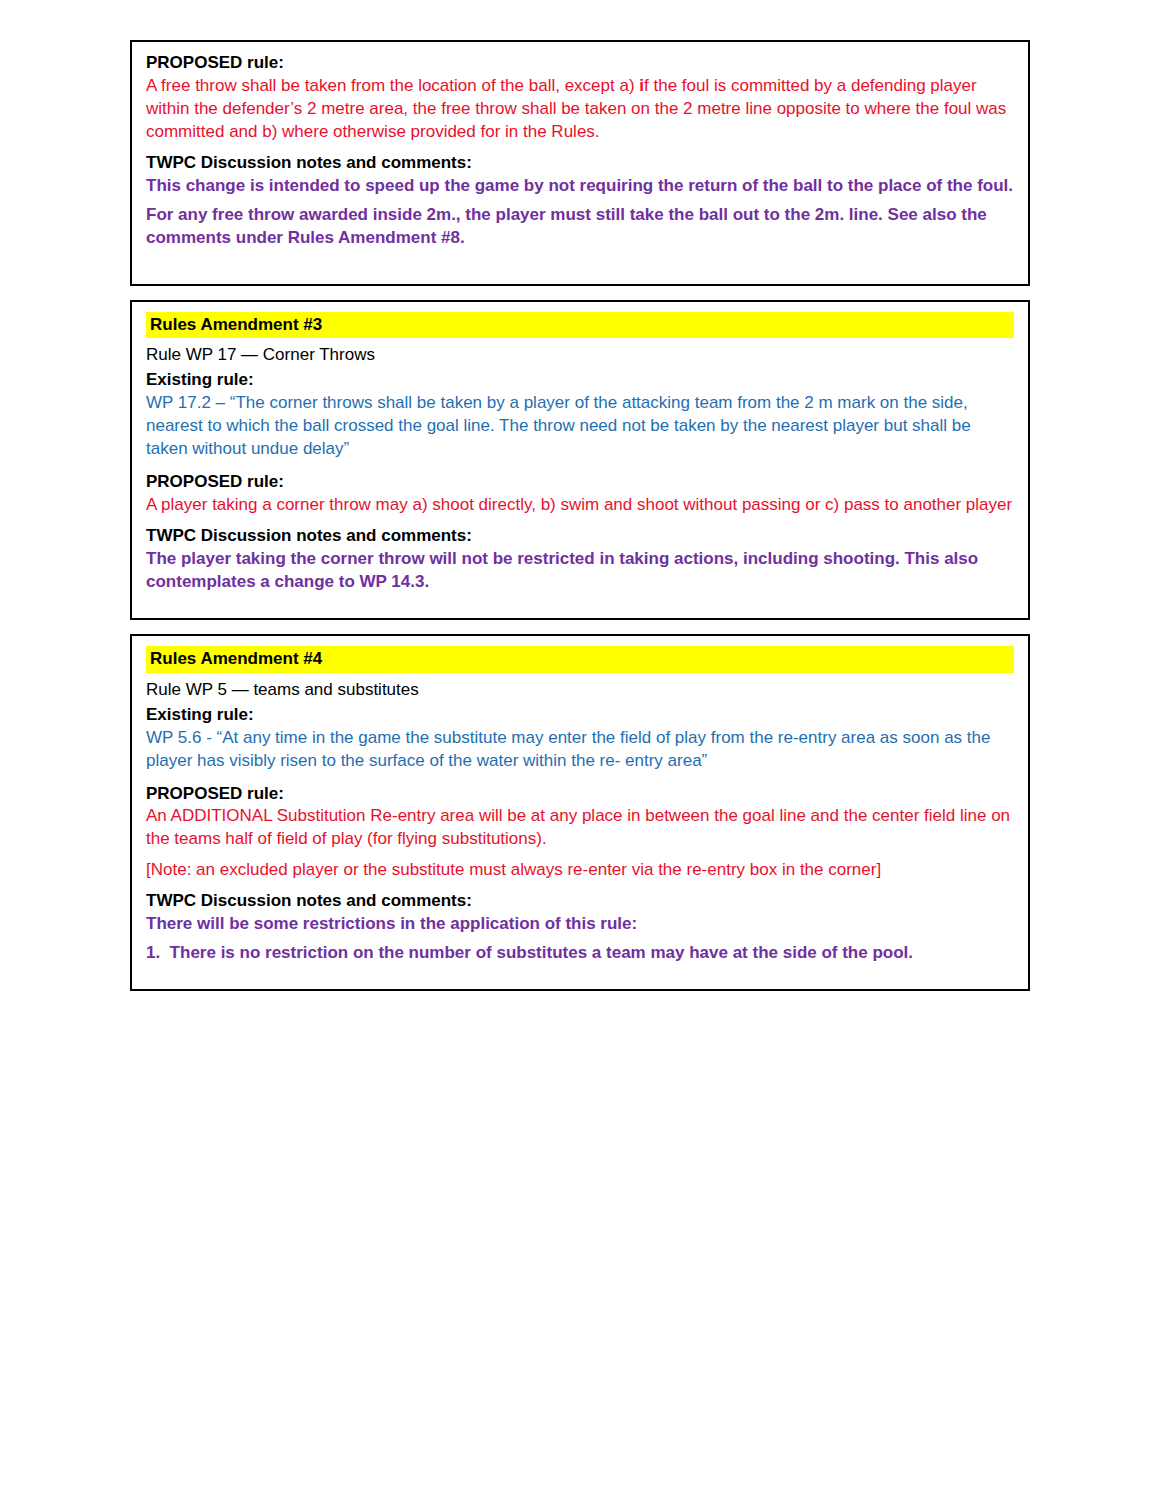PROPOSED rule:
A free throw shall be taken from the location of the ball, except a) if the foul is committed by a defending player within the defender’s 2 metre area, the free throw shall be taken on the 2 metre line opposite to where the foul was committed and b) where otherwise provided for in the Rules.
TWPC Discussion notes and comments:
This change is intended to speed up the game by not requiring the return of the ball to the place of the foul.
For any free throw awarded inside 2m., the player must still take the ball out to the 2m. line. See also the comments under Rules Amendment #8.
Rules Amendment #3
Rule WP 17 — Corner Throws
Existing rule:
WP 17.2 – “The corner throws shall be taken by a player of the attacking team from the 2 m mark on the side, nearest to which the ball crossed the goal line. The throw need not be taken by the nearest player but shall be taken without undue delay”
PROPOSED rule:
A player taking a corner throw may a) shoot directly, b) swim and shoot without passing or c) pass to another player
TWPC Discussion notes and comments:
The player taking the corner throw will not be restricted in taking actions, including shooting. This also contemplates a change to WP 14.3.
Rules Amendment #4
Rule WP 5 — teams and substitutes
Existing rule:
WP 5.6 - “At any time in the game the substitute may enter the field of play from the re-entry area as soon as the player has visibly risen to the surface of the water within the re- entry area”
PROPOSED rule:
An ADDITIONAL Substitution Re-entry area will be at any place in between the goal line and the center field line on the teams half of field of play (for flying substitutions).
[Note: an excluded player or the substitute must always re-enter via the re-entry box in the corner]
TWPC Discussion notes and comments:
There will be some restrictions in the application of this rule:
1. There is no restriction on the number of substitutes a team may have at the side of the pool.